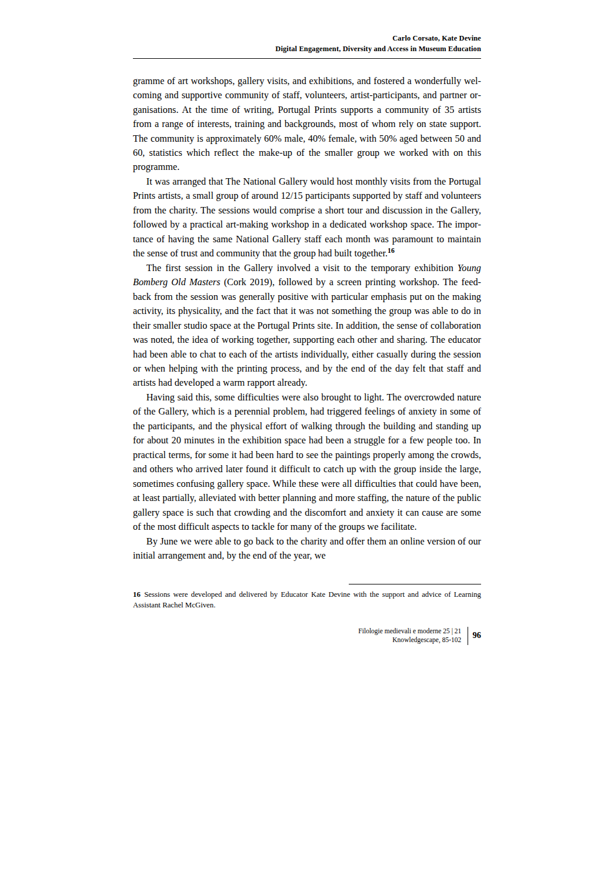Carlo Corsato, Kate Devine Digital Engagement, Diversity and Access in Museum Education
gramme of art workshops, gallery visits, and exhibitions, and fostered a wonderfully welcoming and supportive community of staff, volunteers, artist-participants, and partner organisations. At the time of writing, Portugal Prints supports a community of 35 artists from a range of interests, training and backgrounds, most of whom rely on state support. The community is approximately 60% male, 40% female, with 50% aged between 50 and 60, statistics which reflect the make-up of the smaller group we worked with on this programme.
It was arranged that The National Gallery would host monthly visits from the Portugal Prints artists, a small group of around 12/15 participants supported by staff and volunteers from the charity. The sessions would comprise a short tour and discussion in the Gallery, followed by a practical art-making workshop in a dedicated workshop space. The importance of having the same National Gallery staff each month was paramount to maintain the sense of trust and community that the group had built together.16
The first session in the Gallery involved a visit to the temporary exhibition Young Bomberg Old Masters (Cork 2019), followed by a screen printing workshop. The feedback from the session was generally positive with particular emphasis put on the making activity, its physicality, and the fact that it was not something the group was able to do in their smaller studio space at the Portugal Prints site. In addition, the sense of collaboration was noted, the idea of working together, supporting each other and sharing. The educator had been able to chat to each of the artists individually, either casually during the session or when helping with the printing process, and by the end of the day felt that staff and artists had developed a warm rapport already.
Having said this, some difficulties were also brought to light. The overcrowded nature of the Gallery, which is a perennial problem, had triggered feelings of anxiety in some of the participants, and the physical effort of walking through the building and standing up for about 20 minutes in the exhibition space had been a struggle for a few people too. In practical terms, for some it had been hard to see the paintings properly among the crowds, and others who arrived later found it difficult to catch up with the group inside the large, sometimes confusing gallery space. While these were all difficulties that could have been, at least partially, alleviated with better planning and more staffing, the nature of the public gallery space is such that crowding and the discomfort and anxiety it can cause are some of the most difficult aspects to tackle for many of the groups we facilitate.
By June we were able to go back to the charity and offer them an online version of our initial arrangement and, by the end of the year, we
16 Sessions were developed and delivered by Educator Kate Devine with the support and advice of Learning Assistant Rachel McGiven.
Filologie medievali e moderne 25 | 21
Knowledgescape, 85-102
96